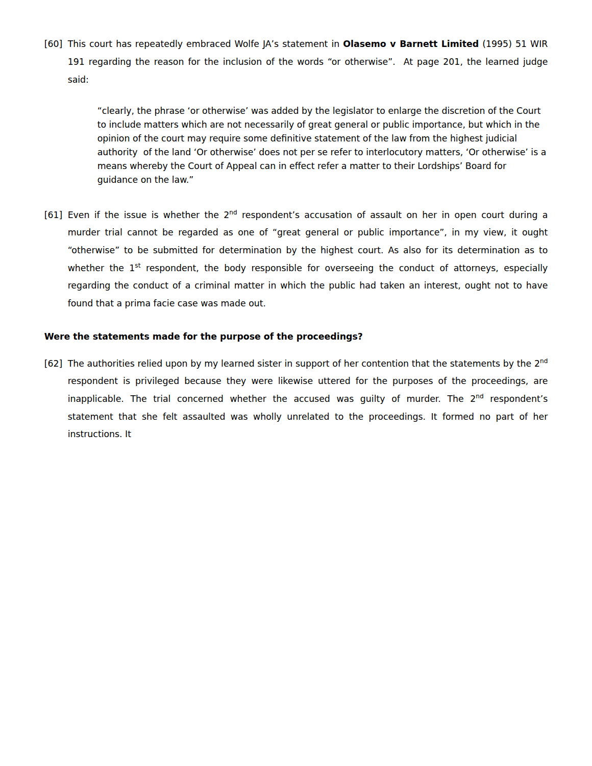[60] This court has repeatedly embraced Wolfe JA’s statement in Olasemo v Barnett Limited (1995) 51 WIR 191 regarding the reason for the inclusion of the words “or otherwise”. At page 201, the learned judge said:
“clearly, the phrase ‘or otherwise’ was added by the legislator to enlarge the discretion of the Court to include matters which are not necessarily of great general or public importance, but which in the opinion of the court may require some definitive statement of the law from the highest judicial authority of the land ‘Or otherwise’ does not per se refer to interlocutory matters, ‘Or otherwise’ is a means whereby the Court of Appeal can in effect refer a matter to their Lordships’ Board for guidance on the law.”
[61] Even if the issue is whether the 2nd respondent’s accusation of assault on her in open court during a murder trial cannot be regarded as one of “great general or public importance”, in my view, it ought “otherwise” to be submitted for determination by the highest court. As also for its determination as to whether the 1st respondent, the body responsible for overseeing the conduct of attorneys, especially regarding the conduct of a criminal matter in which the public had taken an interest, ought not to have found that a prima facie case was made out.
Were the statements made for the purpose of the proceedings?
[62] The authorities relied upon by my learned sister in support of her contention that the statements by the 2nd respondent is privileged because they were likewise uttered for the purposes of the proceedings, are inapplicable. The trial concerned whether the accused was guilty of murder. The 2nd respondent’s statement that she felt assaulted was wholly unrelated to the proceedings. It formed no part of her instructions. It